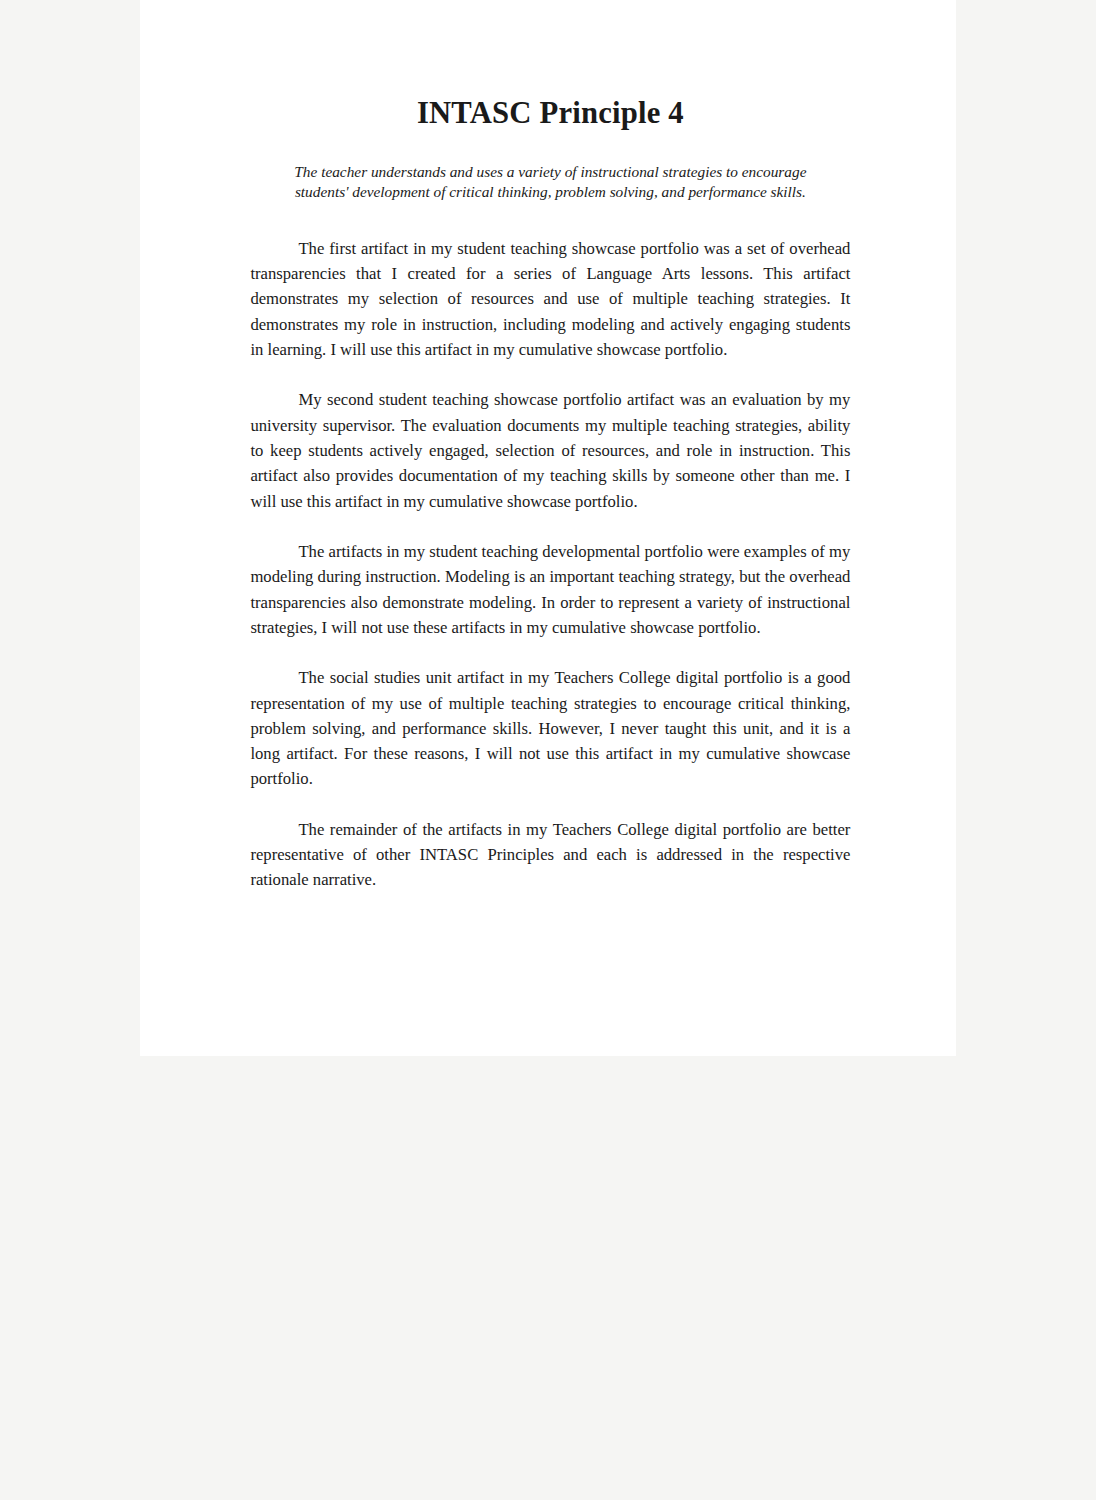INTASC Principle 4
The teacher understands and uses a variety of instructional strategies to encourage students' development of critical thinking, problem solving, and performance skills.
The first artifact in my student teaching showcase portfolio was a set of overhead transparencies that I created for a series of Language Arts lessons. This artifact demonstrates my selection of resources and use of multiple teaching strategies. It demonstrates my role in instruction, including modeling and actively engaging students in learning. I will use this artifact in my cumulative showcase portfolio.
My second student teaching showcase portfolio artifact was an evaluation by my university supervisor. The evaluation documents my multiple teaching strategies, ability to keep students actively engaged, selection of resources, and role in instruction. This artifact also provides documentation of my teaching skills by someone other than me. I will use this artifact in my cumulative showcase portfolio.
The artifacts in my student teaching developmental portfolio were examples of my modeling during instruction. Modeling is an important teaching strategy, but the overhead transparencies also demonstrate modeling. In order to represent a variety of instructional strategies, I will not use these artifacts in my cumulative showcase portfolio.
The social studies unit artifact in my Teachers College digital portfolio is a good representation of my use of multiple teaching strategies to encourage critical thinking, problem solving, and performance skills. However, I never taught this unit, and it is a long artifact. For these reasons, I will not use this artifact in my cumulative showcase portfolio.
The remainder of the artifacts in my Teachers College digital portfolio are better representative of other INTASC Principles and each is addressed in the respective rationale narrative.